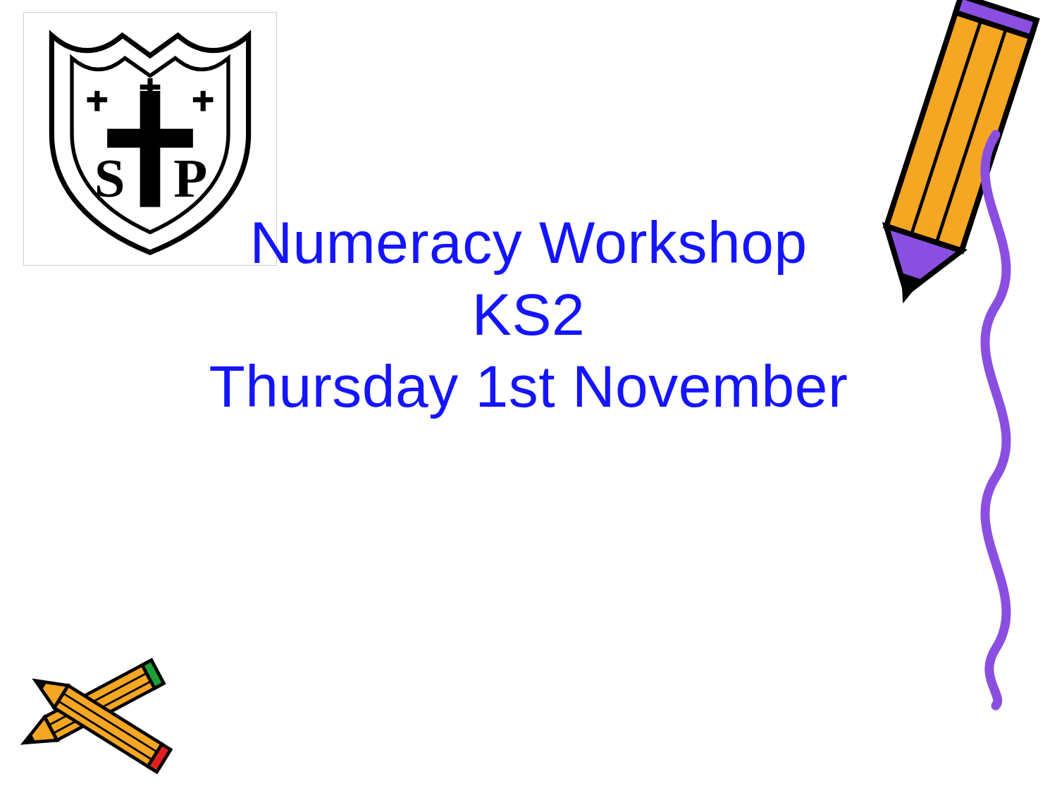S P
Numeracy Workshop
KS2
Thursday 1st November